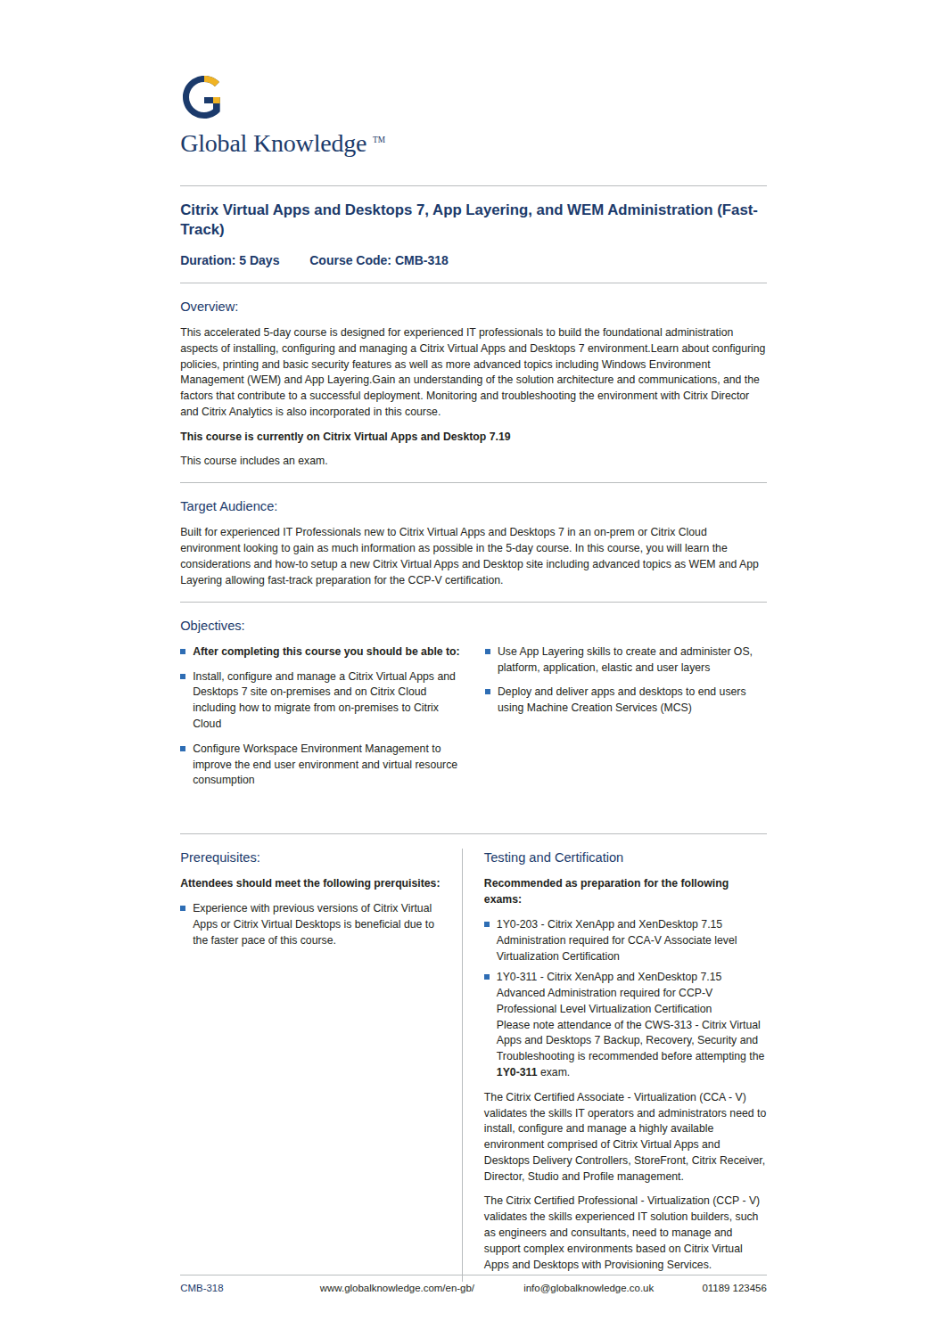Global Knowledge TM
Citrix Virtual Apps and Desktops 7, App Layering, and WEM Administration (Fast-Track)
Duration: 5 Days Course Code: CMB-318
Overview:
This accelerated 5-day course is designed for experienced IT professionals to build the foundational administration aspects of installing, configuring and managing a Citrix Virtual Apps and Desktops 7 environment.Learn about configuring policies, printing and basic security features as well as more advanced topics including Windows Environment Management (WEM) and App Layering.Gain an understanding of the solution architecture and communications, and the factors that contribute to a successful deployment. Monitoring and troubleshooting the environment with Citrix Director and Citrix Analytics is also incorporated in this course.
This course is currently on Citrix Virtual Apps and Desktop 7.19
This course includes an exam.
Target Audience:
Built for experienced IT Professionals new to Citrix Virtual Apps and Desktops 7 in an on-prem or Citrix Cloud environment looking to gain as much information as possible in the 5-day course. In this course, you will learn the considerations and how-to setup a new Citrix Virtual Apps and Desktop site including advanced topics as WEM and App Layering allowing fast-track preparation for the CCP-V certification.
Objectives:
After completing this course you should be able to:
Install, configure and manage a Citrix Virtual Apps and Desktops 7 site on-premises and on Citrix Cloud including how to migrate from on-premises to Citrix Cloud
Configure Workspace Environment Management to improve the end user environment and virtual resource consumption
Use App Layering skills to create and administer OS, platform, application, elastic and user layers
Deploy and deliver apps and desktops to end users using Machine Creation Services (MCS)
Prerequisites:
Attendees should meet the following prerquisites:
Experience with previous versions of Citrix Virtual Apps or Citrix Virtual Desktops is beneficial due to the faster pace of this course.
Testing and Certification
Recommended as preparation for the following exams:
1Y0-203 - Citrix XenApp and XenDesktop 7.15 Administration required for CCA-V Associate level Virtualization Certification
1Y0-311 - Citrix XenApp and XenDesktop 7.15 Advanced Administration required for CCP-V Professional Level Virtualization Certification
Please note attendance of the CWS-313 - Citrix Virtual Apps and Desktops 7 Backup, Recovery, Security and Troubleshooting is recommended before attempting the 1Y0-311 exam.
The Citrix Certified Associate - Virtualization (CCA - V) validates the skills IT operators and administrators need to install, configure and manage a highly available environment comprised of Citrix Virtual Apps and Desktops Delivery Controllers, StoreFront, Citrix Receiver, Director, Studio and Profile management.
The Citrix Certified Professional - Virtualization (CCP - V) validates the skills experienced IT solution builders, such as engineers and consultants, need to manage and support complex environments based on Citrix Virtual Apps and Desktops with Provisioning Services.
CMB-318
www.globalknowledge.com/en-gb/ info@globalknowledge.co.uk
01189 123456